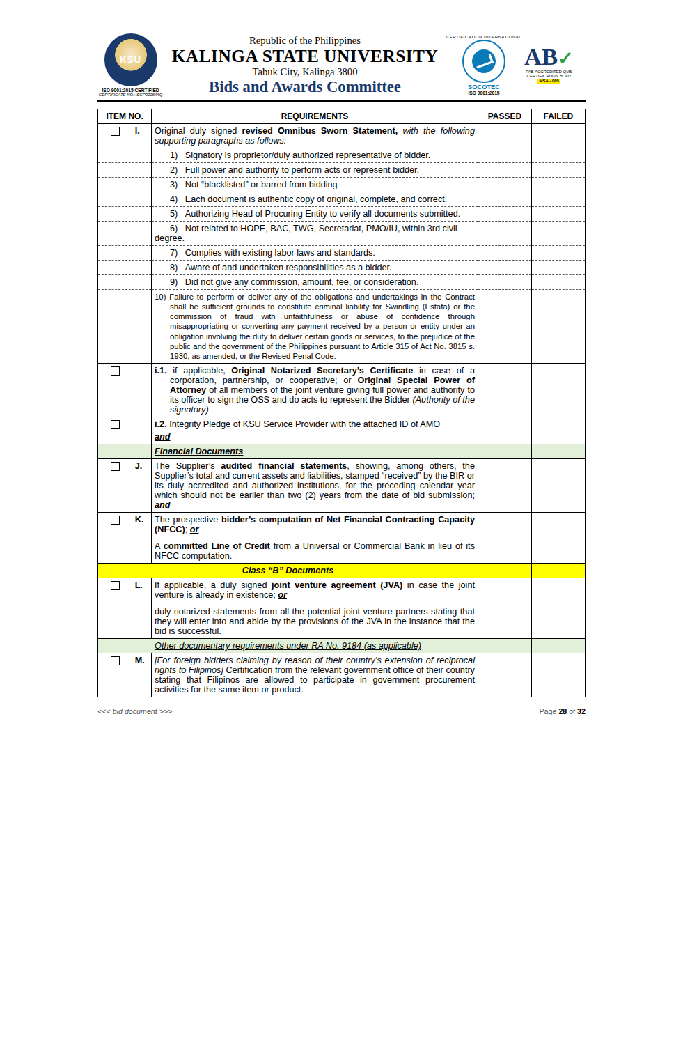ISO 9001:2015 CERTIFIED
CERTIFICATE NO.: SCP000544Q
Republic of the Philippines
KALINGA STATE UNIVERSITY
Tabuk City, Kalinga 3800
Bids and Awards Committee
CERTIFICATION INTERNATIONAL
SOCOTEC
ISO 9001:2015
AB✓
PAB ACCREDITED QMS
CERTIFICATION BODY
MSA - 005
| ITEM NO. | REQUIREMENTS | PASSED | FAILED |
| --- | --- | --- | --- |
| I. | Original duly signed revised Omnibus Sworn Statement, with the following supporting paragraphs as follows: | | |
| | 1) Signatory is proprietor/duly authorized representative of bidder. | | |
| | 2) Full power and authority to perform acts or represent bidder. | | |
| | 3) Not “blacklisted” or barred from bidding | | |
| | 4) Each document is authentic copy of original, complete, and correct. | | |
| | 5) Authorizing Head of Procuring Entity to verify all documents submitted. | | |
| | 6) Not related to HOPE, BAC, TWG, Secretariat, PMO/IU, within 3rd civil degree. | | |
| | 7) Complies with existing labor laws and standards. | | |
| | 8) Aware of and undertaken responsibilities as a bidder. | | |
| | 9) Did not give any commission, amount, fee, or consideration. | | |
| | 10) Failure to perform or deliver any of the obligations and undertakings in the Contract shall be sufficient grounds to constitute criminal liability for Swindling (Estafa) or the commission of fraud with unfaithfulness or abuse of confidence through misappropriating or converting any payment received by a person or entity under an obligation involving the duty to deliver certain goods or services, to the prejudice of the public and the government of the Philippines pursuant to Article 315 of Act No. 3815 s. 1930, as amended, or the Revised Penal Code. | | |
| | i.1. if applicable, Original Notarized Secretary’s Certificate in case of a corporation, partnership, or cooperative; or Original Special Power of Attorney of all members of the joint venture giving full power and authority to its officer to sign the OSS and do acts to represent the Bidder (Authority of the signatory) | | |
| | i.2. Integrity Pledge of KSU Service Provider with the attached ID of AMO and | | |
| | Financial Documents | | |
| J. | The Supplier’s audited financial statements , showing, among others, the Supplier’s total and current assets and liabilities, stamped “received” by the BIR or its duly accredited and authorized institutions, for the preceding calendar year which should not be earlier than two (2) years from the date of bid submission; and | | |
| K. | The prospective bidder’s computation of Net Financial Contracting Capacity (NFCC) ; or A committed Line of Credit from a Universal or Commercial Bank in lieu of its NFCC computation. | | |
| Class “B” Documents | | |
| L. | If applicable, a duly signed joint venture agreement (JVA) in case the joint venture is already in existence; or duly notarized statements from all the potential joint venture partners stating that they will enter into and abide by the provisions of the JVA in the instance that the bid is successful. | | |
| Other documentary requirements under RA No. 9184 (as applicable) | | |
| M. | [For foreign bidders claiming by reason of their country’s extension of reciprocal rights to Filipinos] Certification from the relevant government office of their country stating that Filipinos are allowed to participate in government procurement activities for the same item or product. | | |
<<< bid document >>>
Page 28 of 32